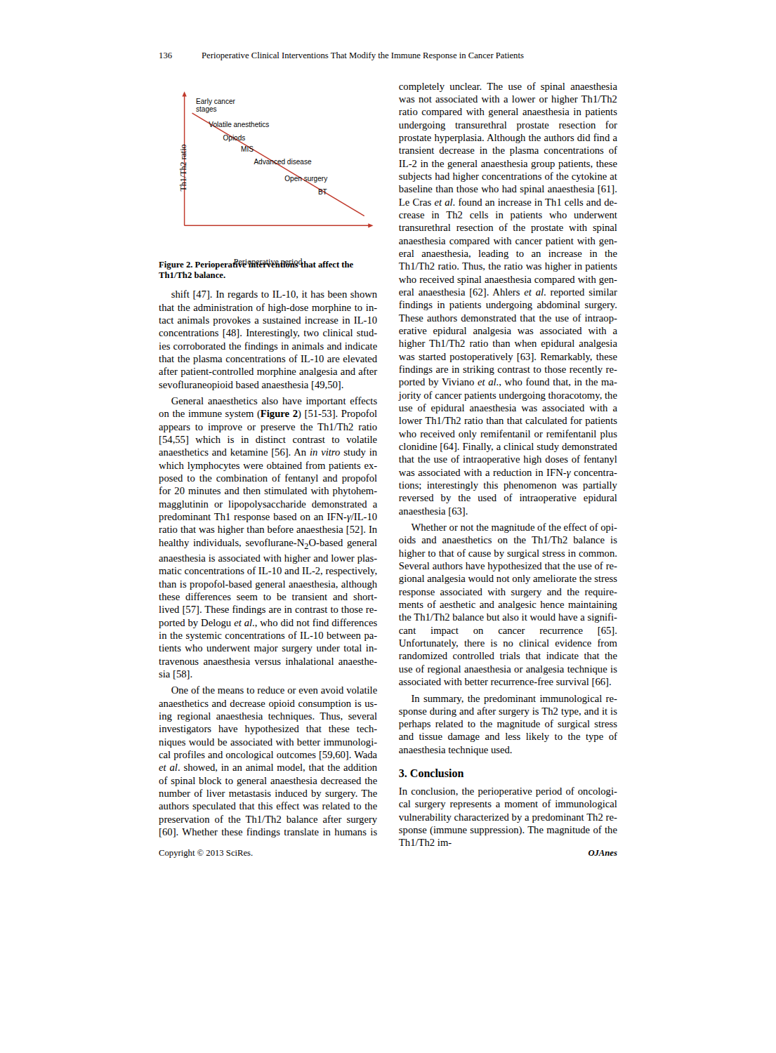136 Perioperative Clinical Interventions That Modify the Immune Response in Cancer Patients
Early cancer stages Volatile anesthetics Opiods MIS Advanced disease Open surgery BT
Th1/Th2 ratio
Perioperative period
Figure 2. Perioperative interventions that affect the Th1/Th2 balance.
shift [47]. In regards to IL-10, it has been shown that the administration of high-dose morphine to intact animals provokes a sustained increase in IL-10 concentrations [48]. Interestingly, two clinical studies corroborated the findings in animals and indicate that the plasma concentrations of IL-10 are elevated after patient-controlled morphine analgesia and after sevofluraneopioid based anaesthesia [49,50].
General anaesthetics also have important effects on the immune system (Figure 2) [51-53]. Propofol appears to improve or preserve the Th1/Th2 ratio [54,55] which is in distinct contrast to volatile anaesthetics and ketamine [56]. An in vitro study in which lymphocytes were obtained from patients exposed to the combination of fentanyl and propofol for 20 minutes and then stimulated with phytohemmagglutinin or lipopolysaccharide demonstrated a predominant Th1 response based on an IFN-γ/IL-10 ratio that was higher than before anaesthesia [52]. In healthy individuals, sevoflurane-N2O-based general anaesthesia is associated with higher and lower plasmatic concentrations of IL-10 and IL-2, respectively, than is propofol-based general anaesthesia, although these differences seem to be transient and short-lived [57]. These findings are in contrast to those reported by Delogu et al., who did not find differences in the systemic concentrations of IL-10 between patients who underwent major surgery under total intravenous anaesthesia versus inhalational anaesthesia [58].
One of the means to reduce or even avoid volatile anaesthetics and decrease opioid consumption is using regional anaesthesia techniques. Thus, several investigators have hypothesized that these techniques would be associated with better immunological profiles and oncological outcomes [59,60]. Wada et al. showed, in an animal model, that the addition of spinal block to general anaesthesia decreased the number of liver metastasis induced by surgery. The authors speculated that this effect was related to the preservation of the Th1/Th2 balance after surgery [60]. Whether these findings translate in humans is completely unclear. The use of spinal anaesthesia was not associated with a lower or higher Th1/Th2 ratio compared with general anaesthesia in patients undergoing transurethral prostate resection for prostate hyperplasia. Although the authors did find a transient decrease in the plasma concentrations of IL-2 in the general anaesthesia group patients, these subjects had higher concentrations of the cytokine at baseline than those who had spinal anaesthesia [61]. Le Cras et al. found an increase in Th1 cells and decrease in Th2 cells in patients who underwent transurethral resection of the prostate with spinal anaesthesia compared with cancer patient with general anaesthesia, leading to an increase in the Th1/Th2 ratio. Thus, the ratio was higher in patients who received spinal anaesthesia compared with general anaesthesia [62]. Ahlers et al. reported similar findings in patients undergoing abdominal surgery. These authors demonstrated that the use of intraoperative epidural analgesia was associated with a higher Th1/Th2 ratio than when epidural analgesia was started postoperatively [63]. Remarkably, these findings are in striking contrast to those recently reported by Viviano et al., who found that, in the majority of cancer patients undergoing thoracotomy, the use of epidural anaesthesia was associated with a lower Th1/Th2 ratio than that calculated for patients who received only remifentanil or remifentanil plus clonidine [64]. Finally, a clinical study demonstrated that the use of intraoperative high doses of fentanyl was associated with a reduction in IFN-γ concentrations; interestingly this phenomenon was partially reversed by the used of intraoperative epidural anaesthesia [63].
Whether or not the magnitude of the effect of opioids and anaesthetics on the Th1/Th2 balance is higher to that of cause by surgical stress in common. Several authors have hypothesized that the use of regional analgesia would not only ameliorate the stress response associated with surgery and the requirements of aesthetic and analgesic hence maintaining the Th1/Th2 balance but also it would have a significant impact on cancer recurrence [65]. Unfortunately, there is no clinical evidence from randomized controlled trials that indicate that the use of regional anaesthesia or analgesia technique is associated with better recurrence-free survival [66].
In summary, the predominant immunological response during and after surgery is Th2 type, and it is perhaps related to the magnitude of surgical stress and tissue damage and less likely to the type of anaesthesia technique used.
3. Conclusion
In conclusion, the perioperative period of oncological surgery represents a moment of immunological vulnerability characterized by a predominant Th2 response (immune suppression). The magnitude of the Th1/Th2 im-
Copyright © 2013 SciRes. OJAnes